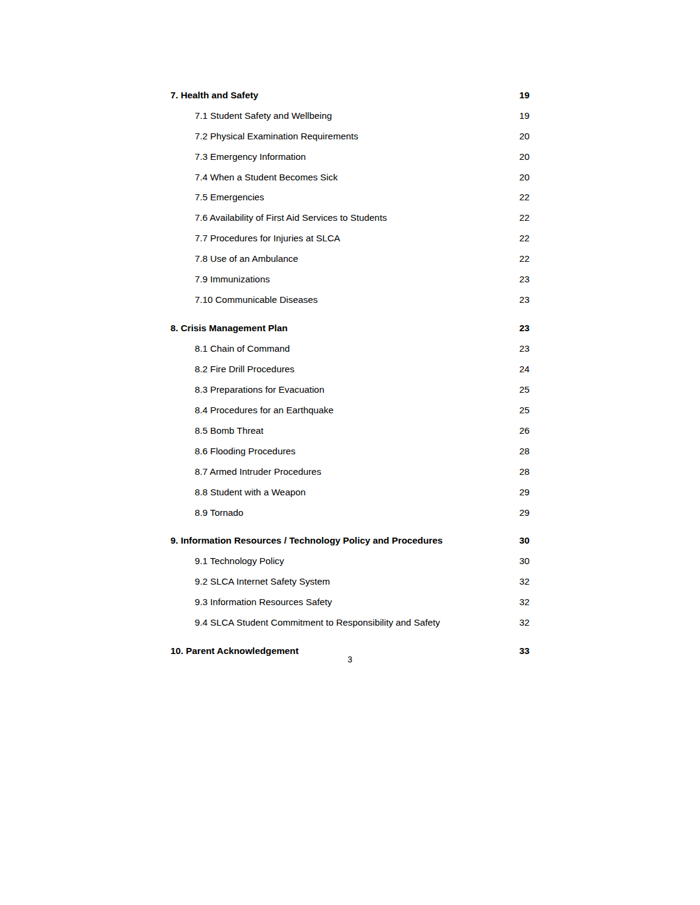| 7. Health and Safety | 19 |
| 7.1 Student Safety and Wellbeing | 19 |
| 7.2 Physical Examination Requirements | 20 |
| 7.3 Emergency Information | 20 |
| 7.4 When a Student Becomes Sick | 20 |
| 7.5 Emergencies | 22 |
| 7.6 Availability of First Aid Services to Students | 22 |
| 7.7 Procedures for Injuries at SLCA | 22 |
| 7.8 Use of an Ambulance | 22 |
| 7.9 Immunizations | 23 |
| 7.10 Communicable Diseases | 23 |
| 8. Crisis Management Plan | 23 |
| 8.1 Chain of Command | 23 |
| 8.2 Fire Drill Procedures | 24 |
| 8.3 Preparations for Evacuation | 25 |
| 8.4 Procedures for an Earthquake | 25 |
| 8.5 Bomb Threat | 26 |
| 8.6 Flooding Procedures | 28 |
| 8.7 Armed Intruder Procedures | 28 |
| 8.8 Student with a Weapon | 29 |
| 8.9 Tornado | 29 |
| 9. Information Resources / Technology Policy and Procedures | 30 |
| 9.1 Technology Policy | 30 |
| 9.2 SLCA Internet Safety System | 32 |
| 9.3 Information Resources Safety | 32 |
| 9.4 SLCA Student Commitment to Responsibility and Safety | 32 |
| 10. Parent Acknowledgement | 33 |
3